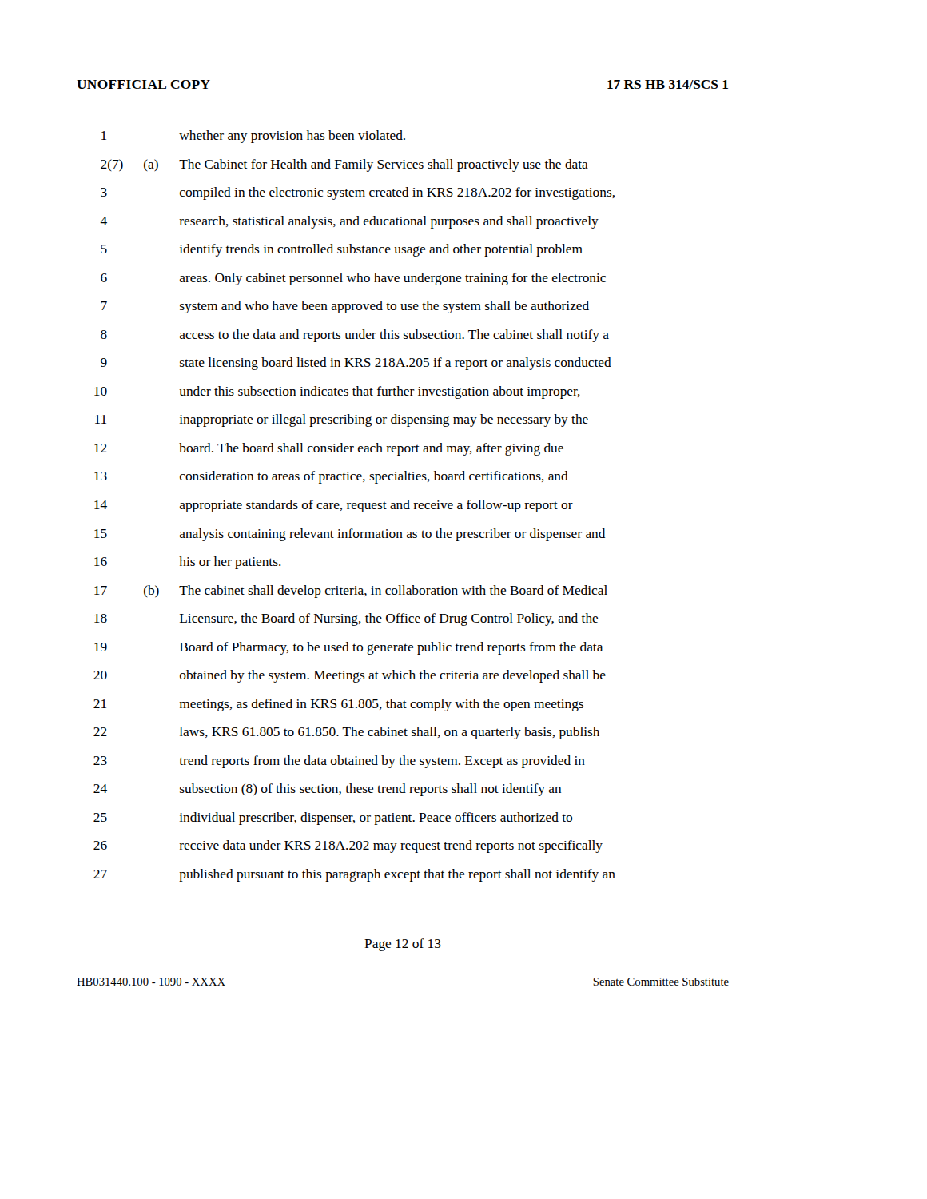UNOFFICIAL COPY 17 RS HB 314/SCS 1
| 1 | | | whether any provision has been violated. |
| 2 | (7) | (a) | The Cabinet for Health and Family Services shall proactively use the data |
| 3 | | | compiled in the electronic system created in KRS 218A.202 for investigations, |
| 4 | | | research, statistical analysis, and educational purposes and shall proactively |
| 5 | | | identify trends in controlled substance usage and other potential problem |
| 6 | | | areas. Only cabinet personnel who have undergone training for the electronic |
| 7 | | | system and who have been approved to use the system shall be authorized |
| 8 | | | access to the data and reports under this subsection. The cabinet shall notify a |
| 9 | | | state licensing board listed in KRS 218A.205 if a report or analysis conducted |
| 10 | | | under this subsection indicates that further investigation about improper, |
| 11 | | | inappropriate or illegal prescribing or dispensing may be necessary by the |
| 12 | | | board. The board shall consider each report and may, after giving due |
| 13 | | | consideration to areas of practice, specialties, board certifications, and |
| 14 | | | appropriate standards of care, request and receive a follow-up report or |
| 15 | | | analysis containing relevant information as to the prescriber or dispenser and |
| 16 | | | his or her patients. |
| 17 | | (b) | The cabinet shall develop criteria, in collaboration with the Board of Medical |
| 18 | | | Licensure, the Board of Nursing, the Office of Drug Control Policy, and the |
| 19 | | | Board of Pharmacy, to be used to generate public trend reports from the data |
| 20 | | | obtained by the system. Meetings at which the criteria are developed shall be |
| 21 | | | meetings, as defined in KRS 61.805, that comply with the open meetings |
| 22 | | | laws, KRS 61.805 to 61.850. The cabinet shall, on a quarterly basis, publish |
| 23 | | | trend reports from the data obtained by the system. Except as provided in |
| 24 | | | subsection (8) of this section, these trend reports shall not identify an |
| 25 | | | individual prescriber, dispenser, or patient. Peace officers authorized to |
| 26 | | | receive data under KRS 218A.202 may request trend reports not specifically |
| 27 | | | published pursuant to this paragraph except that the report shall not identify an |
Page 12 of 13
HB031440.100 - 1090 - XXXX Senate Committee Substitute